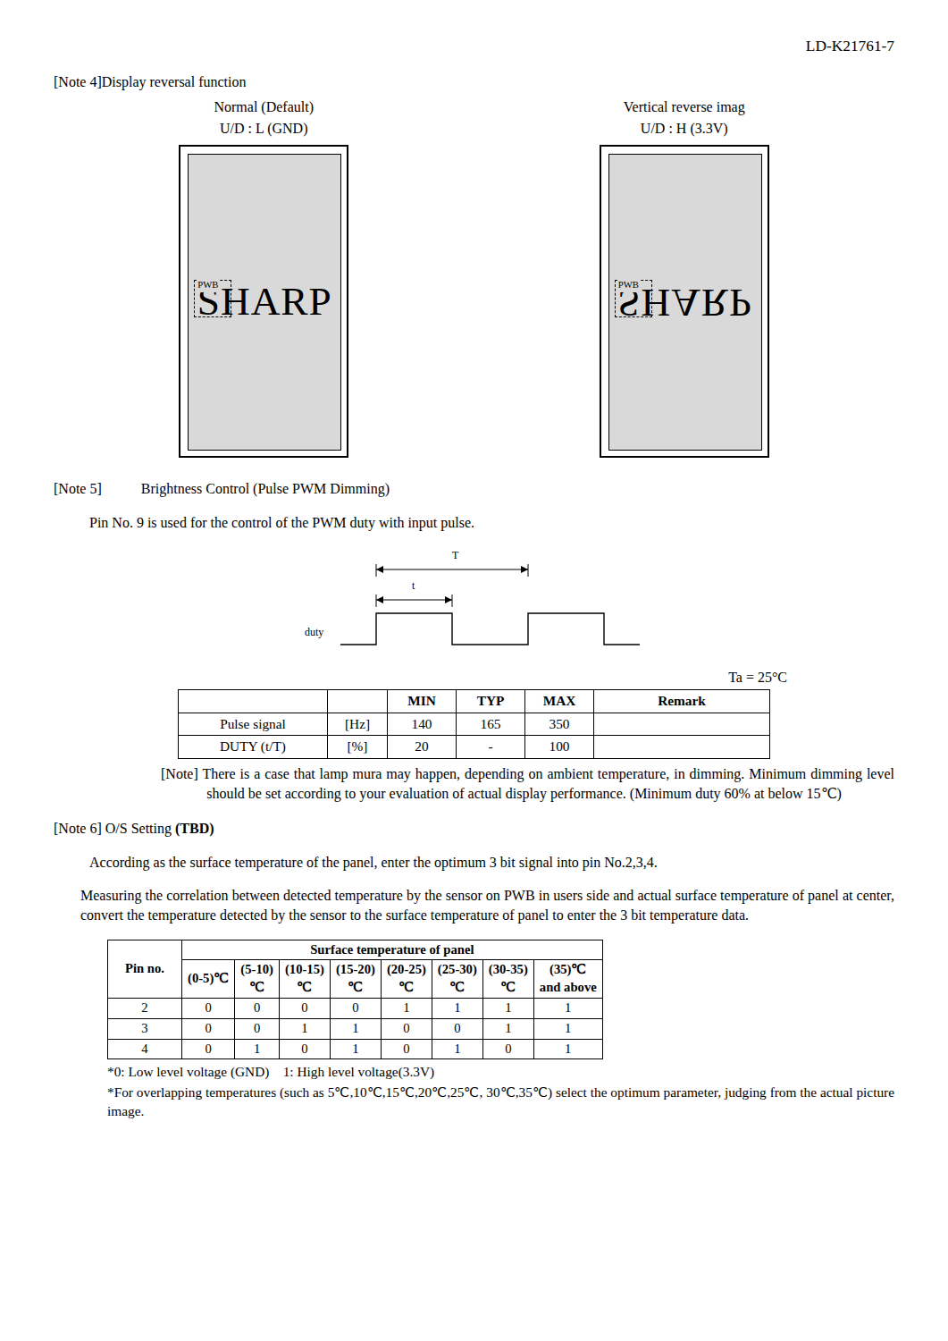LD-K21761-7
[Note 4]Display reversal function
Normal (Default)
U/D : L (GND)
SHARP
PWB
Vertical reverse imag
U/D : H (3.3V)
SHARP
PWB
[Note 5] Brightness Control (Pulse PWM Dimming)
Pin No. 9 is used for the control of the PWM duty with input pulse.
T t duty
Ta = 25°C
| | | MIN | TYP | MAX | Remark |
| --- | --- | --- | --- | --- | --- |
| Pulse signal | [Hz] | 140 | 165 | 350 | |
| DUTY (t/T) | [%] | 20 | - | 100 | |
[Note] There is a case that lamp mura may happen, depending on ambient temperature, in dimming. Minimum dimming level should be set according to your evaluation of actual display performance. (Minimum duty 60% at below 15℃)
[Note 6] O/S Setting (TBD)
According as the surface temperature of the panel, enter the optimum 3 bit signal into pin No.2,3,4.
Measuring the correlation between detected temperature by the sensor on PWB in users side and actual surface temperature of panel at center, convert the temperature detected by the sensor to the surface temperature of panel to enter the 3 bit temperature data.
| Pin no. | Surface temperature of panel |
| --- | --- |
| (0-5)℃ | (5-10) ℃ | (10-15) ℃ | (15-20) ℃ | (20-25) ℃ | (25-30) ℃ | (30-35) ℃ | (35)℃ and above |
| 2 | 0 | 0 | 0 | 0 | 1 | 1 | 1 | 1 |
| 3 | 0 | 0 | 1 | 1 | 0 | 0 | 1 | 1 |
| 4 | 0 | 1 | 0 | 1 | 0 | 1 | 0 | 1 |
*0: Low level voltage (GND) 1: High level voltage(3.3V)
*For overlapping temperatures (such as 5℃,10℃,15℃,20℃,25℃, 30℃,35℃) select the optimum parameter, judging from the actual picture image.